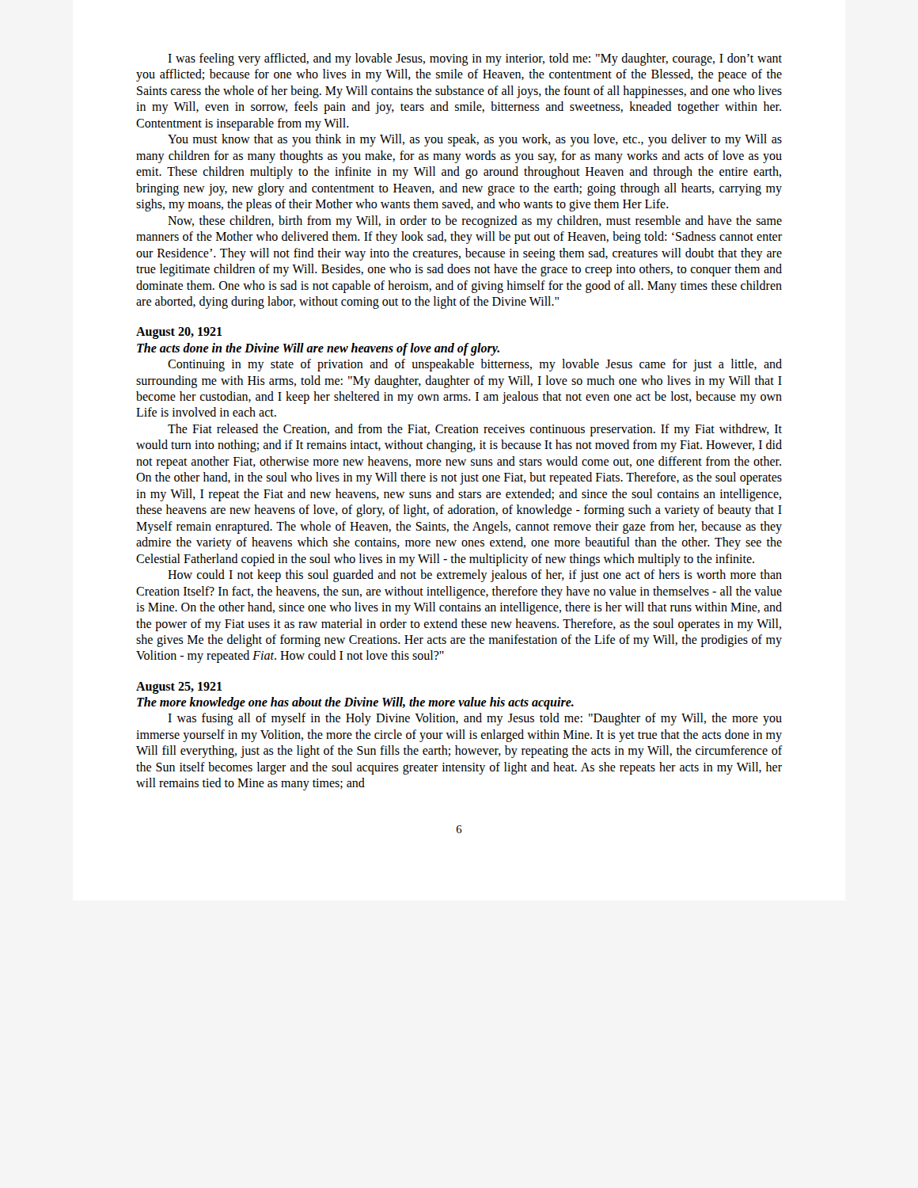I was feeling very afflicted, and my lovable Jesus, moving in my interior, told me: "My daughter, courage, I don’t want you afflicted; because for one who lives in my Will, the smile of Heaven, the contentment of the Blessed, the peace of the Saints caress the whole of her being. My Will contains the substance of all joys, the fount of all happinesses, and one who lives in my Will, even in sorrow, feels pain and joy, tears and smile, bitterness and sweetness, kneaded together within her. Contentment is inseparable from my Will.
You must know that as you think in my Will, as you speak, as you work, as you love, etc., you deliver to my Will as many children for as many thoughts as you make, for as many words as you say, for as many works and acts of love as you emit. These children multiply to the infinite in my Will and go around throughout Heaven and through the entire earth, bringing new joy, new glory and contentment to Heaven, and new grace to the earth; going through all hearts, carrying my sighs, my moans, the pleas of their Mother who wants them saved, and who wants to give them Her Life.
Now, these children, birth from my Will, in order to be recognized as my children, must resemble and have the same manners of the Mother who delivered them. If they look sad, they will be put out of Heaven, being told: ‘Sadness cannot enter our Residence’. They will not find their way into the creatures, because in seeing them sad, creatures will doubt that they are true legitimate children of my Will. Besides, one who is sad does not have the grace to creep into others, to conquer them and dominate them. One who is sad is not capable of heroism, and of giving himself for the good of all. Many times these children are aborted, dying during labor, without coming out to the light of the Divine Will."
August 20, 1921
The acts done in the Divine Will are new heavens of love and of glory.
Continuing in my state of privation and of unspeakable bitterness, my lovable Jesus came for just a little, and surrounding me with His arms, told me: "My daughter, daughter of my Will, I love so much one who lives in my Will that I become her custodian, and I keep her sheltered in my own arms. I am jealous that not even one act be lost, because my own Life is involved in each act.
The Fiat released the Creation, and from the Fiat, Creation receives continuous preservation. If my Fiat withdrew, It would turn into nothing; and if It remains intact, without changing, it is because It has not moved from my Fiat. However, I did not repeat another Fiat, otherwise more new heavens, more new suns and stars would come out, one different from the other. On the other hand, in the soul who lives in my Will there is not just one Fiat, but repeated Fiats. Therefore, as the soul operates in my Will, I repeat the Fiat and new heavens, new suns and stars are extended; and since the soul contains an intelligence, these heavens are new heavens of love, of glory, of light, of adoration, of knowledge - forming such a variety of beauty that I Myself remain enraptured. The whole of Heaven, the Saints, the Angels, cannot remove their gaze from her, because as they admire the variety of heavens which she contains, more new ones extend, one more beautiful than the other. They see the Celestial Fatherland copied in the soul who lives in my Will - the multiplicity of new things which multiply to the infinite.
How could I not keep this soul guarded and not be extremely jealous of her, if just one act of hers is worth more than Creation Itself? In fact, the heavens, the sun, are without intelligence, therefore they have no value in themselves - all the value is Mine. On the other hand, since one who lives in my Will contains an intelligence, there is her will that runs within Mine, and the power of my Fiat uses it as raw material in order to extend these new heavens. Therefore, as the soul operates in my Will, she gives Me the delight of forming new Creations. Her acts are the manifestation of the Life of my Will, the prodigies of my Volition - my repeated Fiat. How could I not love this soul?"
August 25, 1921
The more knowledge one has about the Divine Will, the more value his acts acquire.
I was fusing all of myself in the Holy Divine Volition, and my Jesus told me: "Daughter of my Will, the more you immerse yourself in my Volition, the more the circle of your will is enlarged within Mine. It is yet true that the acts done in my Will fill everything, just as the light of the Sun fills the earth; however, by repeating the acts in my Will, the circumference of the Sun itself becomes larger and the soul acquires greater intensity of light and heat. As she repeats her acts in my Will, her will remains tied to Mine as many times; and
6